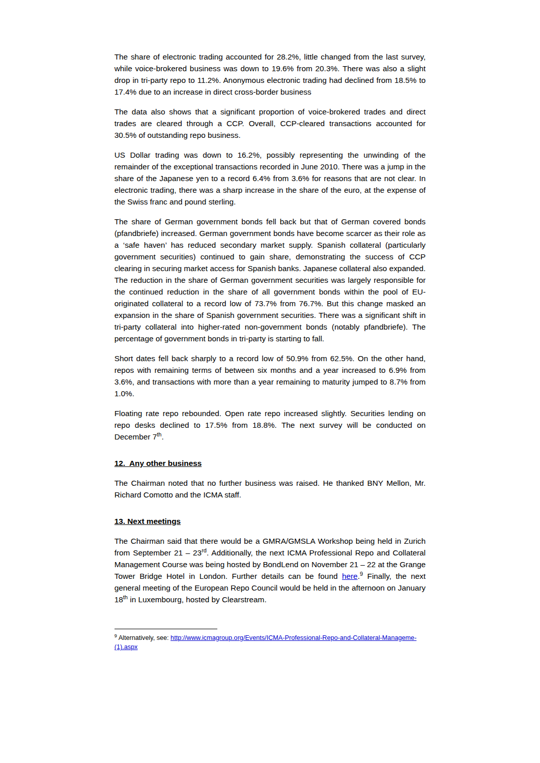The share of electronic trading accounted for 28.2%, little changed from the last survey, while voice-brokered business was down to 19.6% from 20.3%. There was also a slight drop in tri-party repo to 11.2%. Anonymous electronic trading had declined from 18.5% to 17.4% due to an increase in direct cross-border business
The data also shows that a significant proportion of voice-brokered trades and direct trades are cleared through a CCP. Overall, CCP-cleared transactions accounted for 30.5% of outstanding repo business.
US Dollar trading was down to 16.2%, possibly representing the unwinding of the remainder of the exceptional transactions recorded in June 2010. There was a jump in the share of the Japanese yen to a record 6.4% from 3.6% for reasons that are not clear. In electronic trading, there was a sharp increase in the share of the euro, at the expense of the Swiss franc and pound sterling.
The share of German government bonds fell back but that of German covered bonds (pfandbriefe) increased. German government bonds have become scarcer as their role as a ‘safe haven’ has reduced secondary market supply. Spanish collateral (particularly government securities) continued to gain share, demonstrating the success of CCP clearing in securing market access for Spanish banks. Japanese collateral also expanded. The reduction in the share of German government securities was largely responsible for the continued reduction in the share of all government bonds within the pool of EU-originated collateral to a record low of 73.7% from 76.7%. But this change masked an expansion in the share of Spanish government securities. There was a significant shift in tri-party collateral into higher-rated non-government bonds (notably pfandbriefe). The percentage of government bonds in tri-party is starting to fall.
Short dates fell back sharply to a record low of 50.9% from 62.5%. On the other hand, repos with remaining terms of between six months and a year increased to 6.9% from 3.6%, and transactions with more than a year remaining to maturity jumped to 8.7% from 1.0%.
Floating rate repo rebounded. Open rate repo increased slightly. Securities lending on repo desks declined to 17.5% from 18.8%. The next survey will be conducted on December 7th.
12. Any other business
The Chairman noted that no further business was raised. He thanked BNY Mellon, Mr. Richard Comotto and the ICMA staff.
13. Next meetings
The Chairman said that there would be a GMRA/GMSLA Workshop being held in Zurich from September 21 – 23rd. Additionally, the next ICMA Professional Repo and Collateral Management Course was being hosted by BondLend on November 21 – 22 at the Grange Tower Bridge Hotel in London. Further details can be found here.9 Finally, the next general meeting of the European Repo Council would be held in the afternoon on January 18th in Luxembourg, hosted by Clearstream.
9 Alternatively, see: http://www.icmagroup.org/Events/ICMA-Professional-Repo-and-Collateral-Manageme-(1).aspx